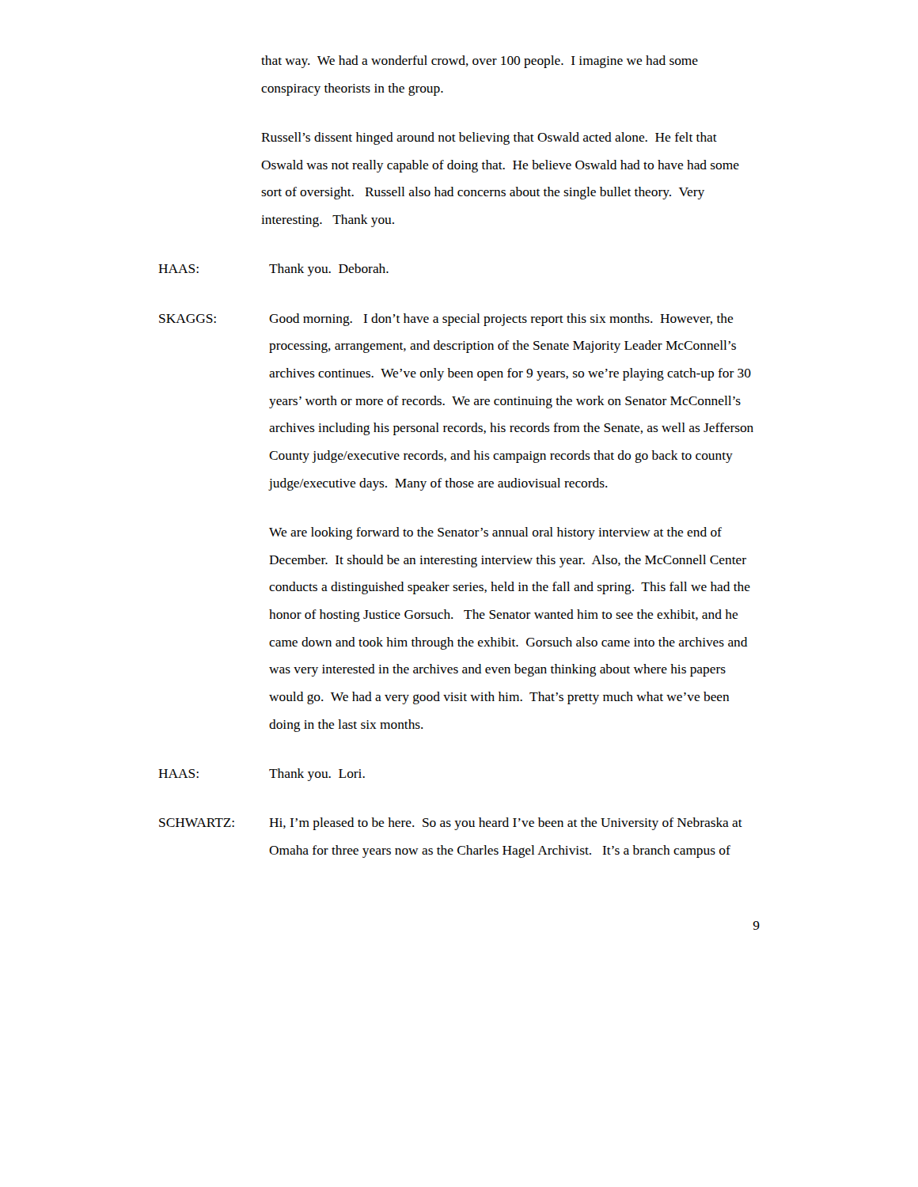that way. We had a wonderful crowd, over 100 people. I imagine we had some conspiracy theorists in the group.
Russell’s dissent hinged around not believing that Oswald acted alone. He felt that Oswald was not really capable of doing that. He believe Oswald had to have had some sort of oversight. Russell also had concerns about the single bullet theory. Very interesting. Thank you.
HAAS:
Thank you. Deborah.
SKAGGS:
Good morning. I don’t have a special projects report this six months. However, the processing, arrangement, and description of the Senate Majority Leader McConnell’s archives continues. We’ve only been open for 9 years, so we’re playing catch-up for 30 years’ worth or more of records. We are continuing the work on Senator McConnell’s archives including his personal records, his records from the Senate, as well as Jefferson County judge/executive records, and his campaign records that do go back to county judge/executive days. Many of those are audiovisual records.
We are looking forward to the Senator’s annual oral history interview at the end of December. It should be an interesting interview this year. Also, the McConnell Center conducts a distinguished speaker series, held in the fall and spring. This fall we had the honor of hosting Justice Gorsuch. The Senator wanted him to see the exhibit, and he came down and took him through the exhibit. Gorsuch also came into the archives and was very interested in the archives and even began thinking about where his papers would go. We had a very good visit with him. That’s pretty much what we’ve been doing in the last six months.
HAAS:
Thank you. Lori.
SCHWARTZ:
Hi, I’m pleased to be here. So as you heard I’ve been at the University of Nebraska at Omaha for three years now as the Charles Hagel Archivist. It’s a branch campus of
9